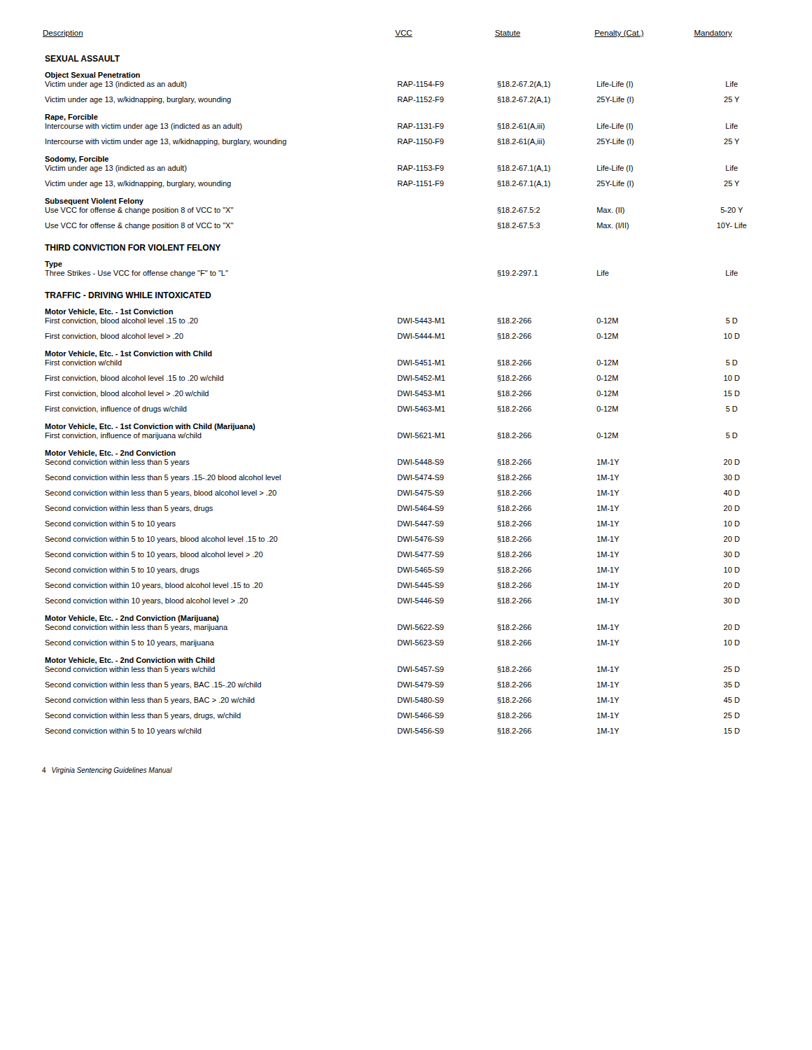| Description | VCC | Statute | Penalty (Cat.) | Mandatory |
| --- | --- | --- | --- | --- |
| SEXUAL ASSAULT |
| Object Sexual Penetration |
| Victim under age 13 (indicted as an adult) | RAP-1154-F9 | §18.2-67.2(A,1) | Life-Life (I) | Life |
| Victim under age 13, w/kidnapping, burglary, wounding | RAP-1152-F9 | §18.2-67.2(A,1) | 25Y-Life (I) | 25 Y |
| Rape, Forcible |
| Intercourse with victim under age 13 (indicted as an adult) | RAP-1131-F9 | §18.2-61(A,iii) | Life-Life (I) | Life |
| Intercourse with victim under age 13, w/kidnapping, burglary, wounding | RAP-1150-F9 | §18.2-61(A,iii) | 25Y-Life (I) | 25 Y |
| Sodomy, Forcible |
| Victim under age 13 (indicted as an adult) | RAP-1153-F9 | §18.2-67.1(A,1) | Life-Life (I) | Life |
| Victim under age 13, w/kidnapping, burglary, wounding | RAP-1151-F9 | §18.2-67.1(A,1) | 25Y-Life (I) | 25 Y |
| Subsequent Violent Felony |
| Use VCC for offense & change position 8 of VCC to "X" | | §18.2-67.5:2 | Max. (II) | 5-20 Y |
| Use VCC for offense & change position 8 of VCC to "X" | | §18.2-67.5:3 | Max. (I/II) | 10Y- Life |
| THIRD CONVICTION FOR VIOLENT FELONY |
| Type |
| Three Strikes - Use VCC for offense change "F" to "L" | | §19.2-297.1 | Life | Life |
| TRAFFIC - DRIVING WHILE INTOXICATED |
| Motor Vehicle, Etc. - 1st Conviction |
| First conviction, blood alcohol level .15 to .20 | DWI-5443-M1 | §18.2-266 | 0-12M | 5 D |
| First conviction, blood alcohol level > .20 | DWI-5444-M1 | §18.2-266 | 0-12M | 10 D |
| Motor Vehicle, Etc. - 1st Conviction with Child |
| First conviction w/child | DWI-5451-M1 | §18.2-266 | 0-12M | 5 D |
| First conviction, blood alcohol level .15 to .20 w/child | DWI-5452-M1 | §18.2-266 | 0-12M | 10 D |
| First conviction, blood alcohol level > .20 w/child | DWI-5453-M1 | §18.2-266 | 0-12M | 15 D |
| First conviction, influence of drugs w/child | DWI-5463-M1 | §18.2-266 | 0-12M | 5 D |
| Motor Vehicle, Etc. - 1st Conviction with Child (Marijuana) |
| First conviction, influence of marijuana w/child | DWI-5621-M1 | §18.2-266 | 0-12M | 5 D |
| Motor Vehicle, Etc. - 2nd Conviction |
| Second conviction within less than 5 years | DWI-5448-S9 | §18.2-266 | 1M-1Y | 20 D |
| Second conviction within less than 5 years .15-.20 blood alcohol level | DWI-5474-S9 | §18.2-266 | 1M-1Y | 30 D |
| Second conviction within less than 5 years, blood alcohol level > .20 | DWI-5475-S9 | §18.2-266 | 1M-1Y | 40 D |
| Second conviction within less than 5 years, drugs | DWI-5464-S9 | §18.2-266 | 1M-1Y | 20 D |
| Second conviction within 5 to 10 years | DWI-5447-S9 | §18.2-266 | 1M-1Y | 10 D |
| Second conviction within 5 to 10 years, blood alcohol level .15 to .20 | DWI-5476-S9 | §18.2-266 | 1M-1Y | 20 D |
| Second conviction within 5 to 10 years, blood alcohol level > .20 | DWI-5477-S9 | §18.2-266 | 1M-1Y | 30 D |
| Second conviction within 5 to 10 years, drugs | DWI-5465-S9 | §18.2-266 | 1M-1Y | 10 D |
| Second conviction within 10 years, blood alcohol level .15 to .20 | DWI-5445-S9 | §18.2-266 | 1M-1Y | 20 D |
| Second conviction within 10 years, blood alcohol level > .20 | DWI-5446-S9 | §18.2-266 | 1M-1Y | 30 D |
| Motor Vehicle, Etc. - 2nd Conviction (Marijuana) |
| Second conviction within less than 5 years, marijuana | DWI-5622-S9 | §18.2-266 | 1M-1Y | 20 D |
| Second conviction within 5 to 10 years, marijuana | DWI-5623-S9 | §18.2-266 | 1M-1Y | 10 D |
| Motor Vehicle, Etc. - 2nd Conviction with Child |
| Second conviction within less than 5 years w/child | DWI-5457-S9 | §18.2-266 | 1M-1Y | 25 D |
| Second conviction within less than 5 years, BAC .15-.20 w/child | DWI-5479-S9 | §18.2-266 | 1M-1Y | 35 D |
| Second conviction within less than 5 years, BAC > .20 w/child | DWI-5480-S9 | §18.2-266 | 1M-1Y | 45 D |
| Second conviction within less than 5 years, drugs, w/child | DWI-5466-S9 | §18.2-266 | 1M-1Y | 25 D |
| Second conviction within 5 to 10 years w/child | DWI-5456-S9 | §18.2-266 | 1M-1Y | 15 D |
4 Virginia Sentencing Guidelines Manual